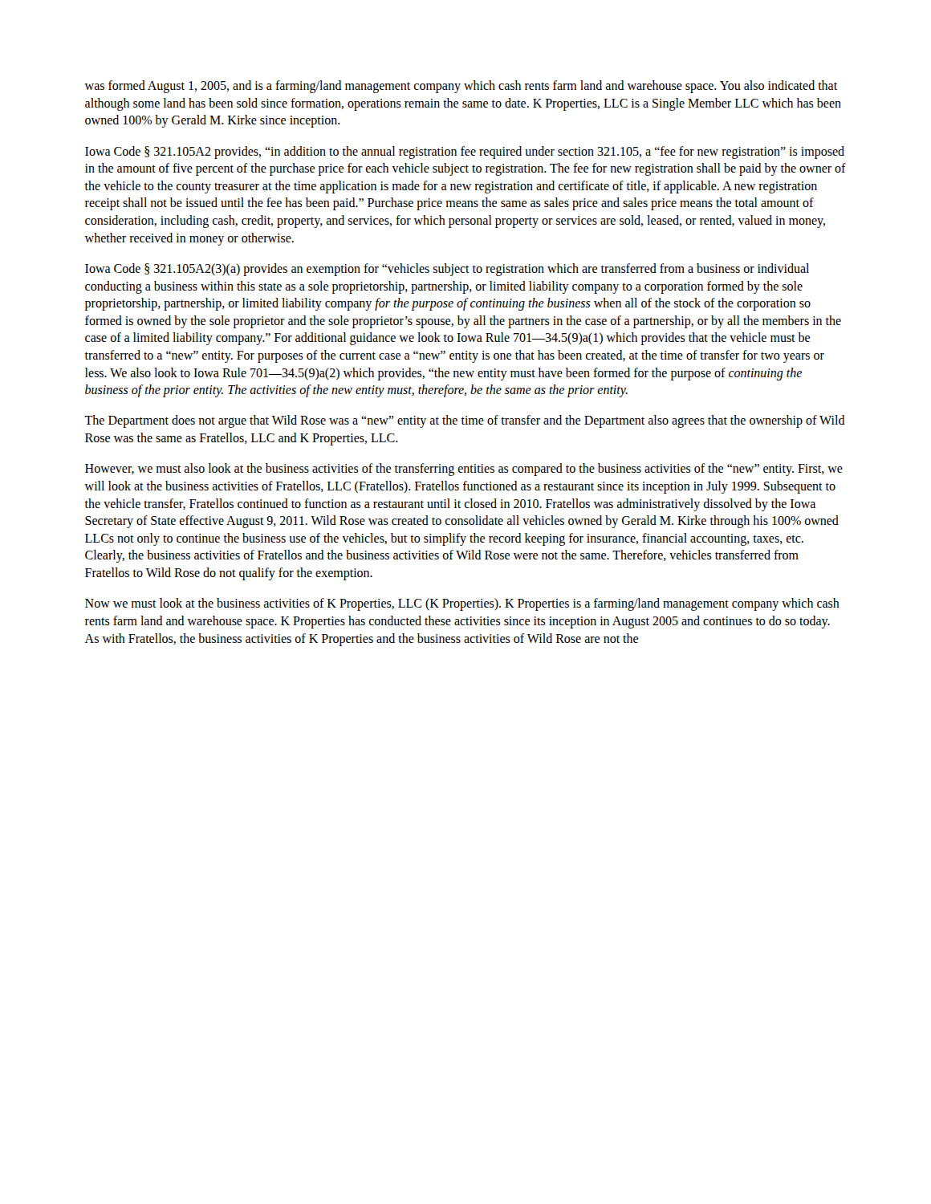was formed August 1, 2005, and is a farming/land management company which cash rents farm land and warehouse space. You also indicated that although some land has been sold since formation, operations remain the same to date. K Properties, LLC is a Single Member LLC which has been owned 100% by Gerald M. Kirke since inception.
Iowa Code § 321.105A2 provides, “in addition to the annual registration fee required under section 321.105, a “fee for new registration” is imposed in the amount of five percent of the purchase price for each vehicle subject to registration. The fee for new registration shall be paid by the owner of the vehicle to the county treasurer at the time application is made for a new registration and certificate of title, if applicable. A new registration receipt shall not be issued until the fee has been paid.” Purchase price means the same as sales price and sales price means the total amount of consideration, including cash, credit, property, and services, for which personal property or services are sold, leased, or rented, valued in money, whether received in money or otherwise.
Iowa Code § 321.105A2(3)(a) provides an exemption for “vehicles subject to registration which are transferred from a business or individual conducting a business within this state as a sole proprietorship, partnership, or limited liability company to a corporation formed by the sole proprietorship, partnership, or limited liability company for the purpose of continuing the business when all of the stock of the corporation so formed is owned by the sole proprietor and the sole proprietor’s spouse, by all the partners in the case of a partnership, or by all the members in the case of a limited liability company.” For additional guidance we look to Iowa Rule 701—34.5(9)a(1) which provides that the vehicle must be transferred to a “new” entity. For purposes of the current case a “new” entity is one that has been created, at the time of transfer for two years or less. We also look to Iowa Rule 701—34.5(9)a(2) which provides, “the new entity must have been formed for the purpose of continuing the business of the prior entity. The activities of the new entity must, therefore, be the same as the prior entity.
The Department does not argue that Wild Rose was a “new” entity at the time of transfer and the Department also agrees that the ownership of Wild Rose was the same as Fratellos, LLC and K Properties, LLC.
However, we must also look at the business activities of the transferring entities as compared to the business activities of the “new” entity. First, we will look at the business activities of Fratellos, LLC (Fratellos). Fratellos functioned as a restaurant since its inception in July 1999. Subsequent to the vehicle transfer, Fratellos continued to function as a restaurant until it closed in 2010. Fratellos was administratively dissolved by the Iowa Secretary of State effective August 9, 2011. Wild Rose was created to consolidate all vehicles owned by Gerald M. Kirke through his 100% owned LLCs not only to continue the business use of the vehicles, but to simplify the record keeping for insurance, financial accounting, taxes, etc. Clearly, the business activities of Fratellos and the business activities of Wild Rose were not the same. Therefore, vehicles transferred from Fratellos to Wild Rose do not qualify for the exemption.
Now we must look at the business activities of K Properties, LLC (K Properties). K Properties is a farming/land management company which cash rents farm land and warehouse space. K Properties has conducted these activities since its inception in August 2005 and continues to do so today. As with Fratellos, the business activities of K Properties and the business activities of Wild Rose are not the